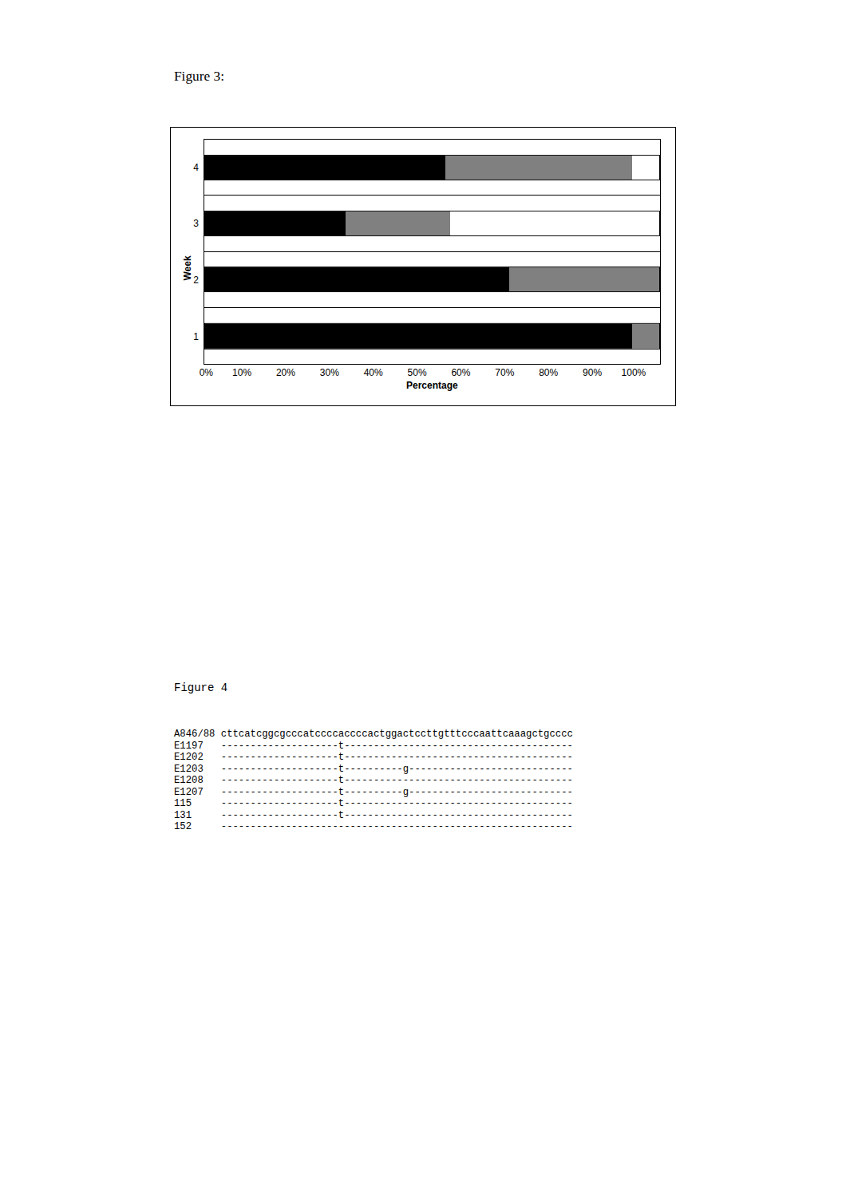Figure 3:
Week
4
3
2
1
0% 10% 20% 30% 40% 50% 60% 70% 80% 90% 100%
Percentage
Figure 4
A846/88 cttcatcggcgcccatccccaccccactggactccttgtttcccaattcaaagctgcccc
E1197   --------------------t---------------------------------------
E1202   --------------------t---------------------------------------
E1203   --------------------t----------g----------------------------
E1208   --------------------t---------------------------------------
E1207   --------------------t----------g----------------------------
115     --------------------t---------------------------------------
131     --------------------t---------------------------------------
152     ------------------------------------------------------------